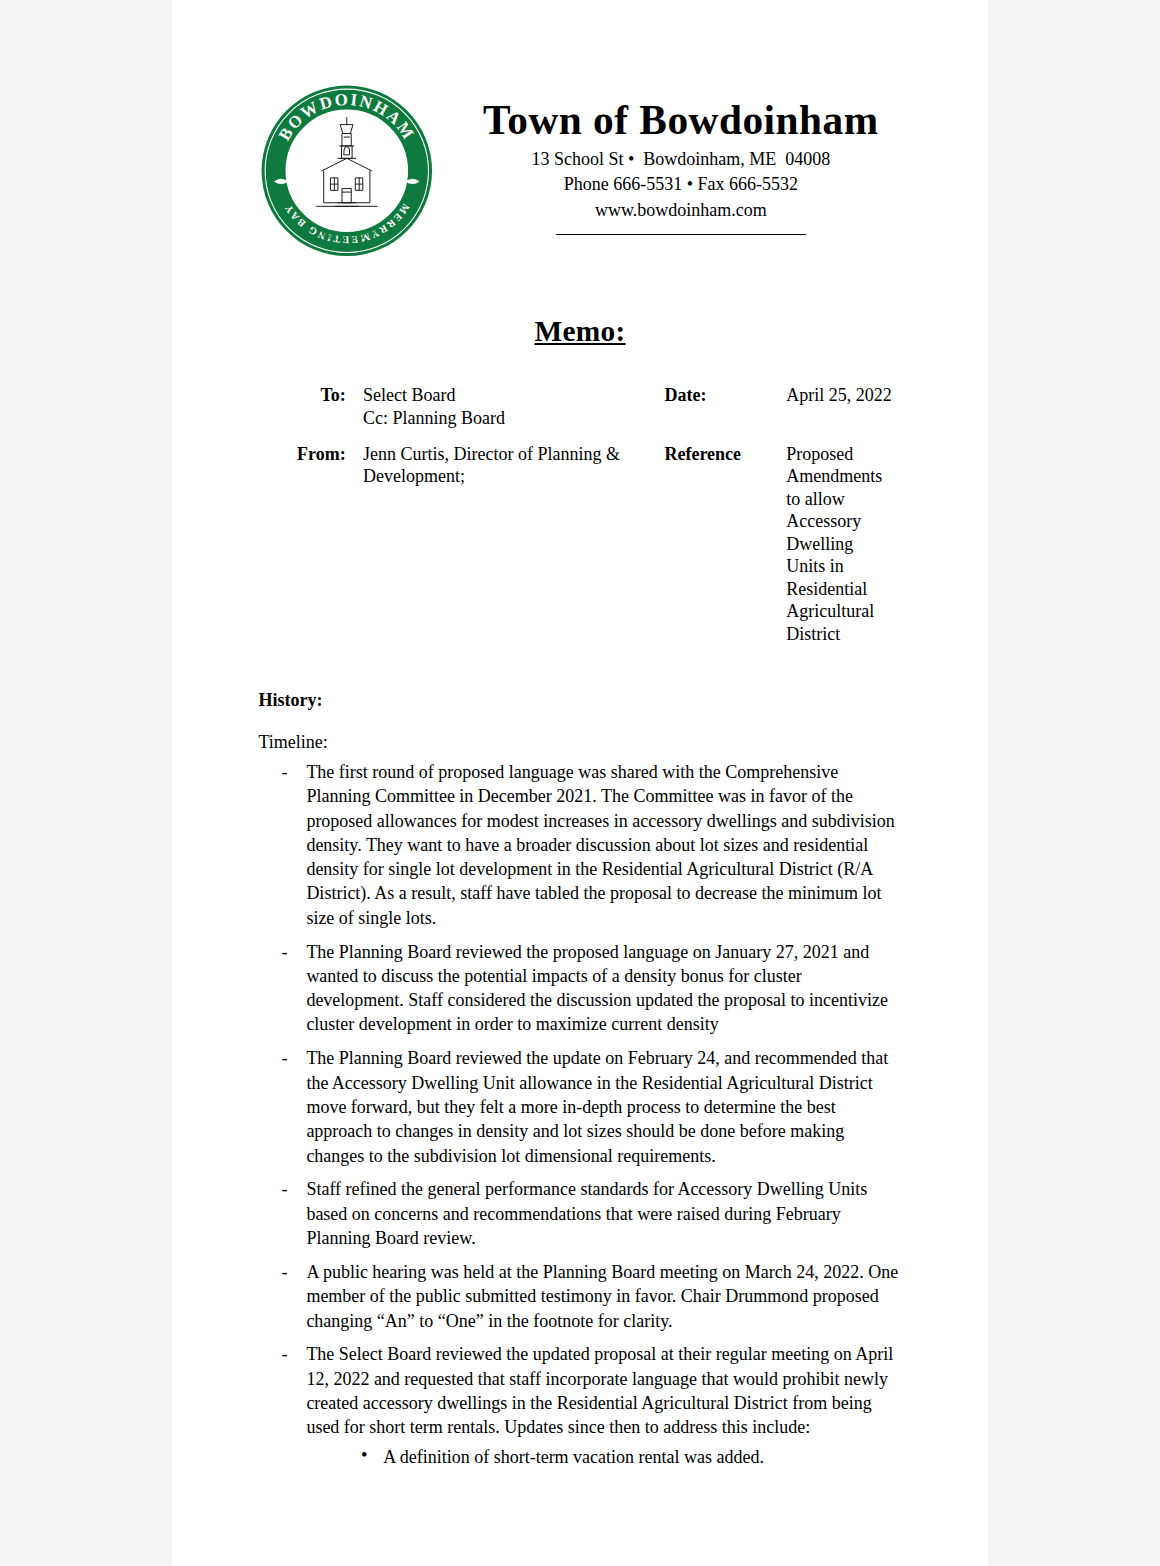BOWDOINHAM MERRYMEETING BAY ON BEAUTIFUL
Town of Bowdoinham
13 School St • Bowdoinham, ME 04008
Phone 666-5531 • Fax 666-5532
www.bowdoinham.com
Memo:
| To: | Select Board Cc: Planning Board | Date: | April 25, 2022 |
| From: | Jenn Curtis, Director of Planning & Development; | Reference | Proposed Amendments to allow Accessory Dwelling Units in Residential Agricultural District |
History:
Timeline:
The first round of proposed language was shared with the Comprehensive Planning Committee in December 2021. The Committee was in favor of the proposed allowances for modest increases in accessory dwellings and subdivision density. They want to have a broader discussion about lot sizes and residential density for single lot development in the Residential Agricultural District (R/A District). As a result, staff have tabled the proposal to decrease the minimum lot size of single lots.
The Planning Board reviewed the proposed language on January 27, 2021 and wanted to discuss the potential impacts of a density bonus for cluster development. Staff considered the discussion updated the proposal to incentivize cluster development in order to maximize current density
The Planning Board reviewed the update on February 24, and recommended that the Accessory Dwelling Unit allowance in the Residential Agricultural District move forward, but they felt a more in-depth process to determine the best approach to changes in density and lot sizes should be done before making changes to the subdivision lot dimensional requirements.
Staff refined the general performance standards for Accessory Dwelling Units based on concerns and recommendations that were raised during February Planning Board review.
A public hearing was held at the Planning Board meeting on March 24, 2022. One member of the public submitted testimony in favor. Chair Drummond proposed changing “An” to “One” in the footnote for clarity.
The Select Board reviewed the updated proposal at their regular meeting on April 12, 2022 and requested that staff incorporate language that would prohibit newly created accessory dwellings in the Residential Agricultural District from being used for short term rentals. Updates since then to address this include:
A definition of short-term vacation rental was added.